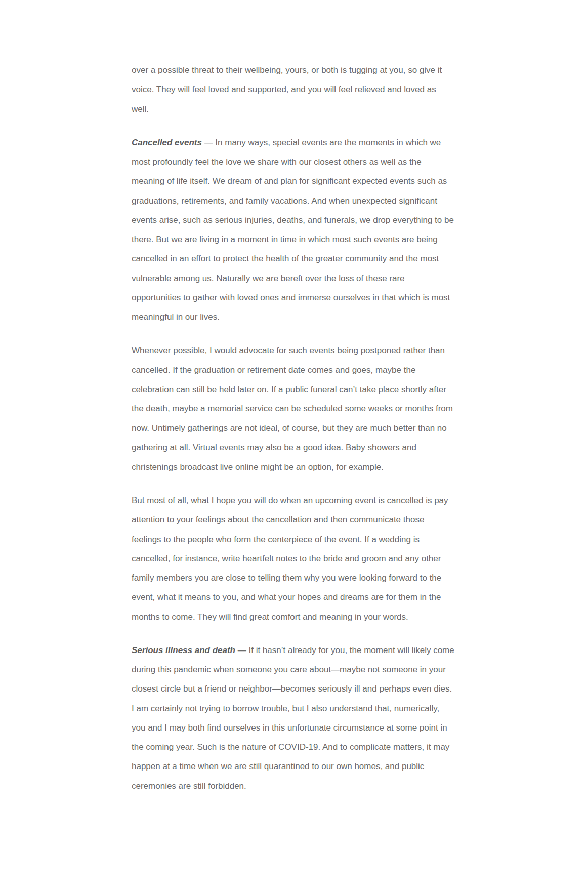over a possible threat to their wellbeing, yours, or both is tugging at you, so give it voice. They will feel loved and supported, and you will feel relieved and loved as well.
Cancelled events — In many ways, special events are the moments in which we most profoundly feel the love we share with our closest others as well as the meaning of life itself. We dream of and plan for significant expected events such as graduations, retirements, and family vacations. And when unexpected significant events arise, such as serious injuries, deaths, and funerals, we drop everything to be there. But we are living in a moment in time in which most such events are being cancelled in an effort to protect the health of the greater community and the most vulnerable among us. Naturally we are bereft over the loss of these rare opportunities to gather with loved ones and immerse ourselves in that which is most meaningful in our lives.
Whenever possible, I would advocate for such events being postponed rather than cancelled. If the graduation or retirement date comes and goes, maybe the celebration can still be held later on. If a public funeral can’t take place shortly after the death, maybe a memorial service can be scheduled some weeks or months from now. Untimely gatherings are not ideal, of course, but they are much better than no gathering at all. Virtual events may also be a good idea. Baby showers and christenings broadcast live online might be an option, for example.
But most of all, what I hope you will do when an upcoming event is cancelled is pay attention to your feelings about the cancellation and then communicate those feelings to the people who form the centerpiece of the event. If a wedding is cancelled, for instance, write heartfelt notes to the bride and groom and any other family members you are close to telling them why you were looking forward to the event, what it means to you, and what your hopes and dreams are for them in the months to come. They will find great comfort and meaning in your words.
Serious illness and death — If it hasn’t already for you, the moment will likely come during this pandemic when someone you care about—maybe not someone in your closest circle but a friend or neighbor—becomes seriously ill and perhaps even dies. I am certainly not trying to borrow trouble, but I also understand that, numerically, you and I may both find ourselves in this unfortunate circumstance at some point in the coming year. Such is the nature of COVID-19. And to complicate matters, it may happen at a time when we are still quarantined to our own homes, and public ceremonies are still forbidden.